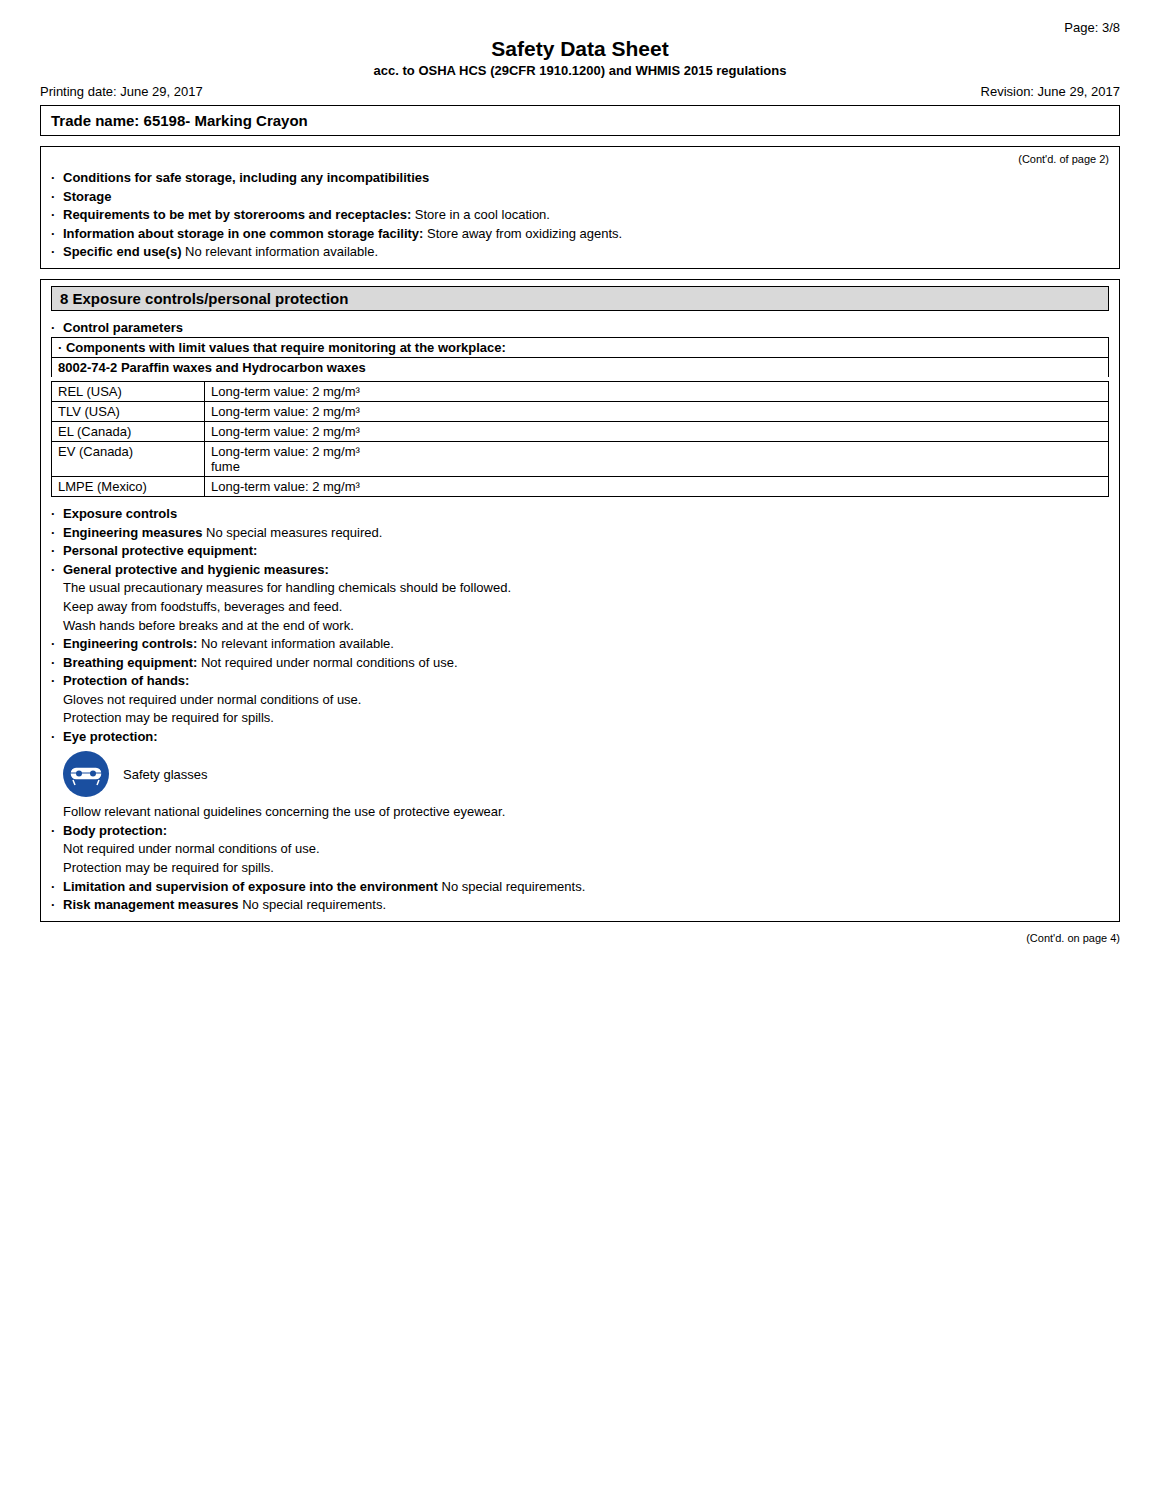Page: 3/8
Safety Data Sheet
acc. to OSHA HCS (29CFR 1910.1200) and WHMIS 2015 regulations
Printing date: June 29, 2017
Revision: June 29, 2017
Trade name: 65198- Marking Crayon
(Cont'd. of page 2)
Conditions for safe storage, including any incompatibilities
Storage
Requirements to be met by storerooms and receptacles: Store in a cool location.
Information about storage in one common storage facility: Store away from oxidizing agents.
Specific end use(s) No relevant information available.
8 Exposure controls/personal protection
Control parameters
· Components with limit values that require monitoring at the workplace:
8002-74-2 Paraffin waxes and Hydrocarbon waxes
| REL (USA) | Long-term value: 2 mg/m³ |
| TLV (USA) | Long-term value: 2 mg/m³ |
| EL (Canada) | Long-term value: 2 mg/m³ |
| EV (Canada) | Long-term value: 2 mg/m³ fume |
| LMPE (Mexico) | Long-term value: 2 mg/m³ |
Exposure controls
Engineering measures No special measures required.
Personal protective equipment:
General protective and hygienic measures:
The usual precautionary measures for handling chemicals should be followed.
Keep away from foodstuffs, beverages and feed.
Wash hands before breaks and at the end of work.
Engineering controls: No relevant information available.
Breathing equipment: Not required under normal conditions of use.
Protection of hands:
Gloves not required under normal conditions of use.
Protection may be required for spills.
Eye protection:
Safety glasses
Follow relevant national guidelines concerning the use of protective eyewear.
Body protection:
Not required under normal conditions of use.
Protection may be required for spills.
Limitation and supervision of exposure into the environment No special requirements.
Risk management measures No special requirements.
(Cont'd. on page 4)